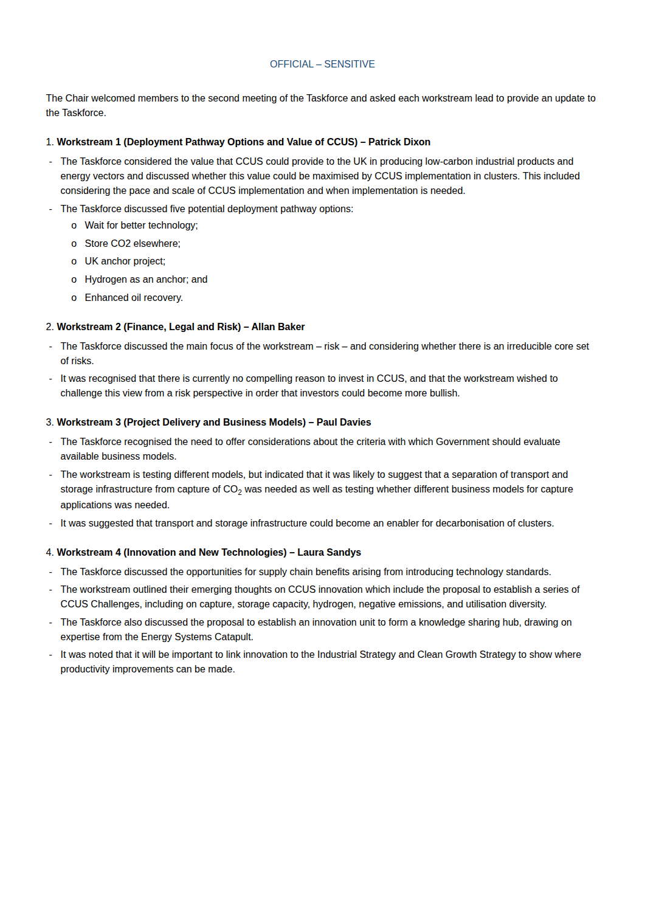OFFICIAL – SENSITIVE
The Chair welcomed members to the second meeting of the Taskforce and asked each workstream lead to provide an update to the Taskforce.
1. Workstream 1 (Deployment Pathway Options and Value of CCUS) – Patrick Dixon
The Taskforce considered the value that CCUS could provide to the UK in producing low-carbon industrial products and energy vectors and discussed whether this value could be maximised by CCUS implementation in clusters. This included considering the pace and scale of CCUS implementation and when implementation is needed.
The Taskforce discussed five potential deployment pathway options:
Wait for better technology;
Store CO2 elsewhere;
UK anchor project;
Hydrogen as an anchor; and
Enhanced oil recovery.
2. Workstream 2 (Finance, Legal and Risk) – Allan Baker
The Taskforce discussed the main focus of the workstream – risk – and considering whether there is an irreducible core set of risks.
It was recognised that there is currently no compelling reason to invest in CCUS, and that the workstream wished to challenge this view from a risk perspective in order that investors could become more bullish.
3. Workstream 3 (Project Delivery and Business Models) – Paul Davies
The Taskforce recognised the need to offer considerations about the criteria with which Government should evaluate available business models.
The workstream is testing different models, but indicated that it was likely to suggest that a separation of transport and storage infrastructure from capture of CO2 was needed as well as testing whether different business models for capture applications was needed.
It was suggested that transport and storage infrastructure could become an enabler for decarbonisation of clusters.
4. Workstream 4 (Innovation and New Technologies) – Laura Sandys
The Taskforce discussed the opportunities for supply chain benefits arising from introducing technology standards.
The workstream outlined their emerging thoughts on CCUS innovation which include the proposal to establish a series of CCUS Challenges, including on capture, storage capacity, hydrogen, negative emissions, and utilisation diversity.
The Taskforce also discussed the proposal to establish an innovation unit to form a knowledge sharing hub, drawing on expertise from the Energy Systems Catapult.
It was noted that it will be important to link innovation to the Industrial Strategy and Clean Growth Strategy to show where productivity improvements can be made.